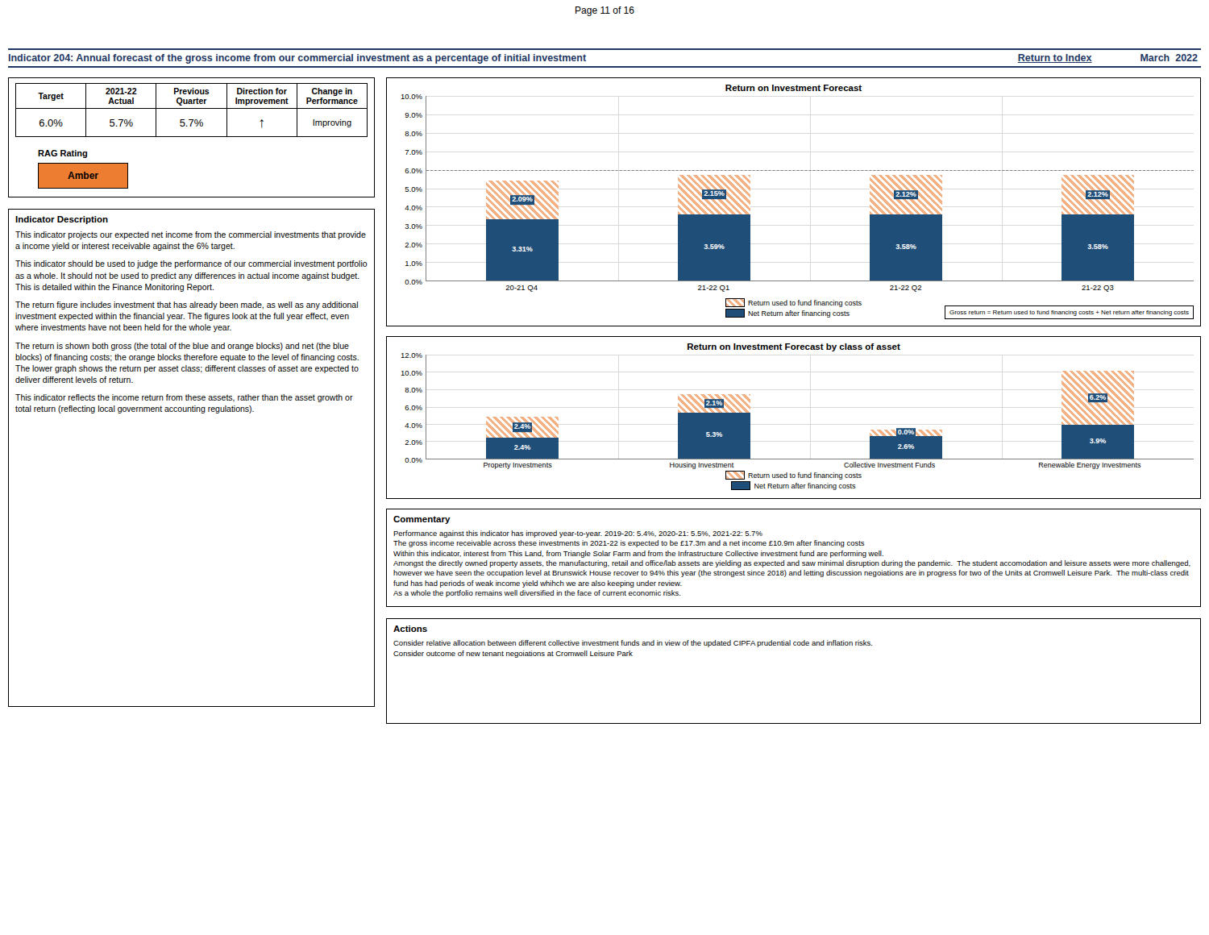Page 11 of 16
Indicator 204: Annual forecast of the gross income from our commercial investment as a percentage of initial investment
Return to Index
March 2022
| Target | 2021-22 Actual | Previous Quarter | Direction for Improvement | Change in Performance |
| --- | --- | --- | --- | --- |
| 6.0% | 5.7% | 5.7% | ↑ | Improving |
RAG Rating
Amber
Indicator Description
This indicator projects our expected net income from the commercial investments that provide a income yield or interest receivable against the 6% target.
This indicator should be used to judge the performance of our commercial investment portfolio as a whole. It should not be used to predict any differences in actual income against budget. This is detailed within the Finance Monitoring Report.
The return figure includes investment that has already been made, as well as any additional investment expected within the financial year. The figures look at the full year effect, even where investments have not been held for the whole year.
The return is shown both gross (the total of the blue and orange blocks) and net (the blue blocks) of financing costs; the orange blocks therefore equate to the level of financing costs. The lower graph shows the return per asset class; different classes of asset are expected to deliver different levels of return.
This indicator reflects the income return from these assets, rather than the asset growth or total return (reflecting local government accounting regulations).
Return on Investment Forecast
10.0% 9.0% 8.0% 7.0% 6.0% 5.0% 4.0% 3.0% 2.0% 1.0% 0.0%
2.09%
3.31%
2.15%
3.59%
2.12%
3.58%
2.12%
3.58%
20-21 Q4
21-22 Q1
21-22 Q2
21-22 Q3
Return used to fund financing costs
Net Return after financing costs
Gross return = Return used to fund financing costs + Net return after financing costs
Return on Investment Forecast by class of asset
12.0% 10.0% 8.0% 6.0% 4.0% 2.0% 0.0%
2.4%
2.4%
2.1%
5.3%
0.0%
2.6%
6.2%
3.9%
Property Investments
Housing Investment
Collective Investment Funds
Renewable Energy Investments
Return used to fund financing costs
Net Return after financing costs
Commentary
Performance against this indicator has improved year-to-year. 2019-20: 5.4%, 2020-21: 5.5%, 2021-22: 5.7%
The gross income receivable across these investments in 2021-22 is expected to be £17.3m and a net income £10.9m after financing costs
Within this indicator, interest from This Land, from Triangle Solar Farm and from the Infrastructure Collective investment fund are performing well.
Amongst the directly owned property assets, the manufacturing, retail and office/lab assets are yielding as expected and saw minimal disruption during the pandemic. The student accomodation and leisure assets were more challenged, however we have seen the occupation level at Brunswick House recover to 94% this year (the strongest since 2018) and letting discussion negoiations are in progress for two of the Units at Cromwell Leisure Park. The multi-class credit fund has had periods of weak income yield whihch we are also keeping under review.
As a whole the portfolio remains well diversified in the face of current economic risks.
Actions
Consider relative allocation between different collective investment funds and in view of the updated CIPFA prudential code and inflation risks.
Consider outcome of new tenant negoiations at Cromwell Leisure Park